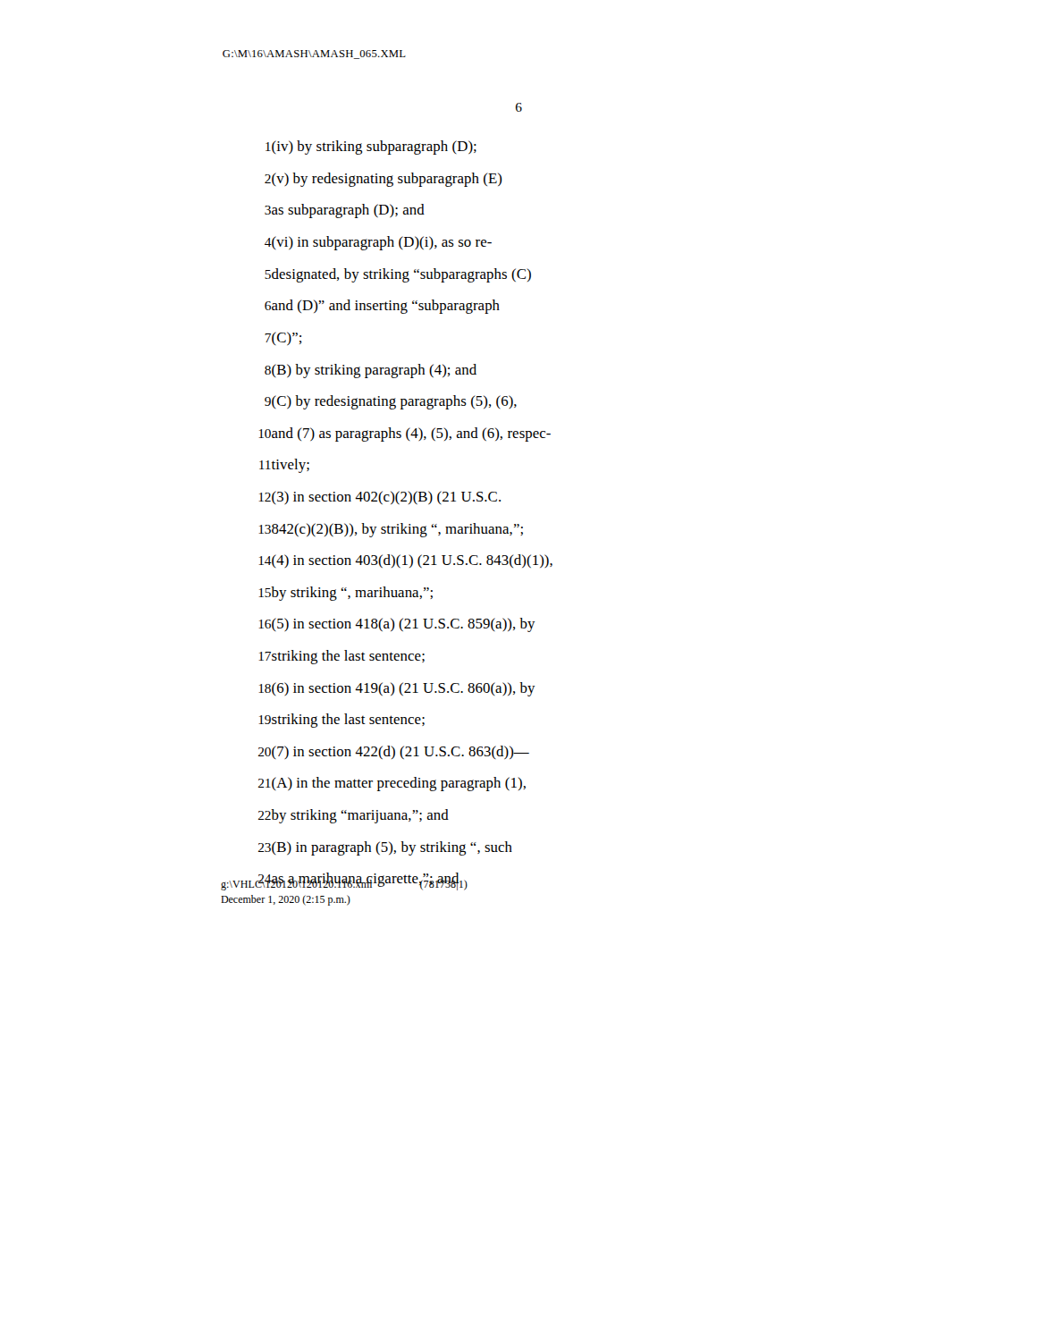G:\M\16\AMASH\AMASH_065.XML
6
| 1 | (iv) by striking subparagraph (D); |
| 2 | (v) by redesignating subparagraph (E) |
| 3 | as subparagraph (D); and |
| 4 | (vi) in subparagraph (D)(i), as so re- |
| 5 | designated, by striking “subparagraphs (C) |
| 6 | and (D)” and inserting “subparagraph |
| 7 | (C)”; |
| 8 | (B) by striking paragraph (4); and |
| 9 | (C) by redesignating paragraphs (5), (6), |
| 10 | and (7) as paragraphs (4), (5), and (6), respec- |
| 11 | tively; |
| 12 | (3) in section 402(c)(2)(B) (21 U.S.C. |
| 13 | 842(c)(2)(B)), by striking “, marihuana,”; |
| 14 | (4) in section 403(d)(1) (21 U.S.C. 843(d)(1)), |
| 15 | by striking “, marihuana,”; |
| 16 | (5) in section 418(a) (21 U.S.C. 859(a)), by |
| 17 | striking the last sentence; |
| 18 | (6) in section 419(a) (21 U.S.C. 860(a)), by |
| 19 | striking the last sentence; |
| 20 | (7) in section 422(d) (21 U.S.C. 863(d))— |
| 21 | (A) in the matter preceding paragraph (1), |
| 22 | by striking “marijuana,”; and |
| 23 | (B) in paragraph (5), by striking “, such |
| 24 | as a marihuana cigarette,”; and |
g:\VHLC\120120\120120.116.xml(781738|1)
December 1, 2020 (2:15 p.m.)